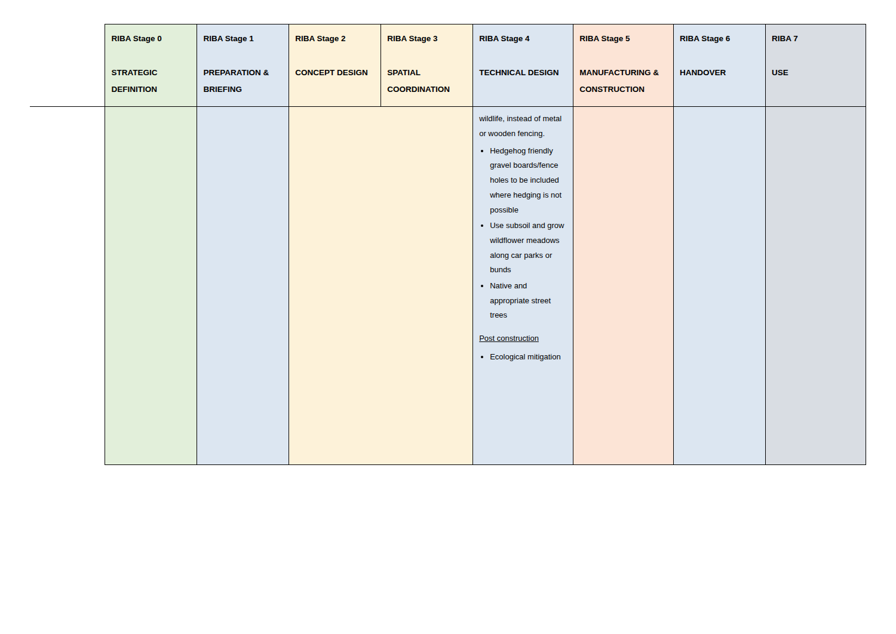| | RIBA Stage 0 STRATEGIC DEFINITION | RIBA Stage 1 PREPARATION & BRIEFING | RIBA Stage 2 CONCEPT DESIGN | RIBA Stage 3 SPATIAL COORDINATION | RIBA Stage 4 TECHNICAL DESIGN | RIBA Stage 5 MANUFACTURING & CONSTRUCTION | RIBA Stage 6 HANDOVER | RIBA 7 USE |
| --- | --- | --- | --- | --- | --- | --- | --- | --- |
| | | | | wildlife, instead of metal or wooden fencing. Hedgehog friendly gravel boards/fence holes to be included where hedging is not possible Use subsoil and grow wildflower meadows along car parks or bunds Native and appropriate street trees Post construction Ecological mitigation | | | |